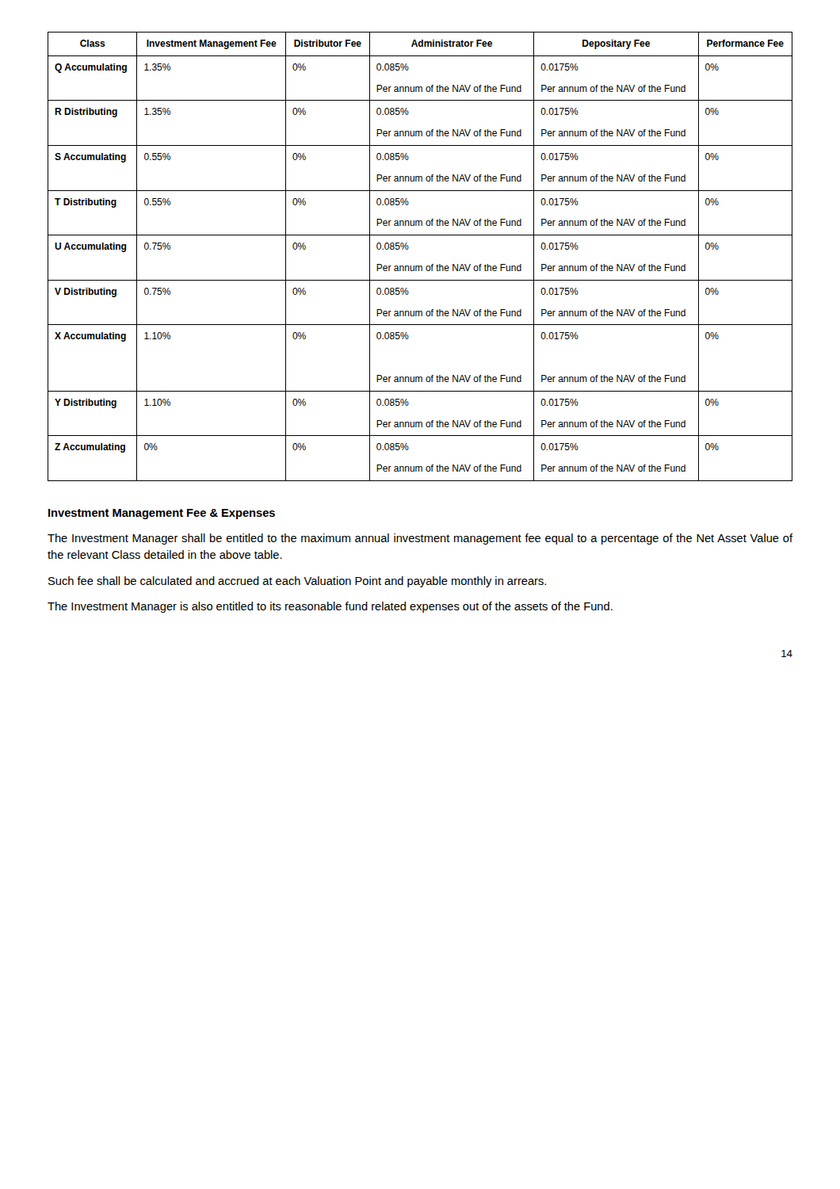| Class | Investment Management Fee | Distributor Fee | Administrator Fee | Depositary Fee | Performance Fee |
| --- | --- | --- | --- | --- | --- |
| Q Accumulating | 1.35% | 0% | 0.085% Per annum of the NAV of the Fund | 0.0175% Per annum of the NAV of the Fund | 0% |
| R Distributing | 1.35% | 0% | 0.085% Per annum of the NAV of the Fund | 0.0175% Per annum of the NAV of the Fund | 0% |
| S Accumulating | 0.55% | 0% | 0.085% Per annum of the NAV of the Fund | 0.0175% Per annum of the NAV of the Fund | 0% |
| T Distributing | 0.55% | 0% | 0.085% Per annum of the NAV of the Fund | 0.0175% Per annum of the NAV of the Fund | 0% |
| U Accumulating | 0.75% | 0% | 0.085% Per annum of the NAV of the Fund | 0.0175% Per annum of the NAV of the Fund | 0% |
| V Distributing | 0.75% | 0% | 0.085% Per annum of the NAV of the Fund | 0.0175% Per annum of the NAV of the Fund | 0% |
| X Accumulating | 1.10% | 0% | 0.085% Per annum of the NAV of the Fund | 0.0175% Per annum of the NAV of the Fund | 0% |
| Y Distributing | 1.10% | 0% | 0.085% Per annum of the NAV of the Fund | 0.0175% Per annum of the NAV of the Fund | 0% |
| Z Accumulating | 0% | 0% | 0.085% Per annum of the NAV of the Fund | 0.0175% Per annum of the NAV of the Fund | 0% |
Investment Management Fee & Expenses
The Investment Manager shall be entitled to the maximum annual investment management fee equal to a percentage of the Net Asset Value of the relevant Class detailed in the above table.
Such fee shall be calculated and accrued at each Valuation Point and payable monthly in arrears.
The Investment Manager is also entitled to its reasonable fund related expenses out of the assets of the Fund.
14